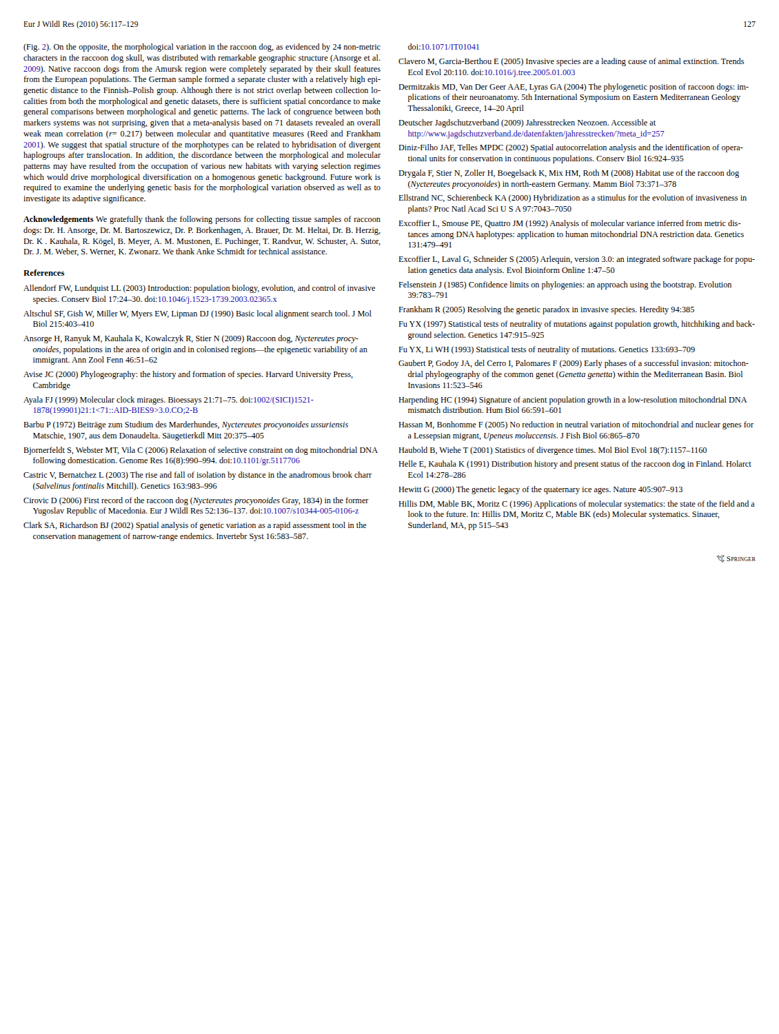Eur J Wildl Res (2010) 56:117–129 127
(Fig. 2). On the opposite, the morphological variation in the raccoon dog, as evidenced by 24 non-metric characters in the raccoon dog skull, was distributed with remarkable geographic structure (Ansorge et al. 2009). Native raccoon dogs from the Amursk region were completely separated by their skull features from the European populations. The German sample formed a separate cluster with a relatively high epigenetic distance to the Finnish–Polish group. Although there is not strict overlap between collection localities from both the morphological and genetic datasets, there is sufficient spatial concordance to make general comparisons between morphological and genetic patterns. The lack of congruence between both markers systems was not surprising, given that a meta-analysis based on 71 datasets revealed an overall weak mean correlation (r= 0.217) between molecular and quantitative measures (Reed and Frankham 2001). We suggest that spatial structure of the morphotypes can be related to hybridisation of divergent haplogroups after translocation. In addition, the discordance between the morphological and molecular patterns may have resulted from the occupation of various new habitats with varying selection regimes which would drive morphological diversification on a homogenous genetic background. Future work is required to examine the underlying genetic basis for the morphological variation observed as well as to investigate its adaptive significance.
Acknowledgements We gratefully thank the following persons for collecting tissue samples of raccoon dogs: Dr. H. Ansorge, Dr. M. Bartoszewicz, Dr. P. Borkenhagen, A. Brauer, Dr. M. Heltai, Dr. B. Herzig, Dr. K . Kauhala, R. Kögel, B. Meyer, A. M. Mustonen, E. Puchinger, T. Randvur, W. Schuster, A. Sutor, Dr. J. M. Weber, S. Werner, K. Zwonarz. We thank Anke Schmidt for technical assistance.
References
Allendorf FW, Lundquist LL (2003) Introduction: population biology, evolution, and control of invasive species. Conserv Biol 17:24–30. doi:10.1046/j.1523-1739.2003.02365.x
Altschul SF, Gish W, Miller W, Myers EW, Lipman DJ (1990) Basic local alignment search tool. J Mol Biol 215:403–410
Ansorge H, Ranyuk M, Kauhala K, Kowalczyk R, Stier N (2009) Raccoon dog, Nyctereutes procyonoides, populations in the area of origin and in colonised regions—the epigenetic variability of an immigrant. Ann Zool Fenn 46:51–62
Avise JC (2000) Phylogeography: the history and formation of species. Harvard University Press, Cambridge
Ayala FJ (1999) Molecular clock mirages. Bioessays 21:71–75. doi:1002/(SICI)1521-1878(199901)21:1<71::AID-BIES9>3.0.CO;2-B
Barbu P (1972) Beiträge zum Studium des Marderhundes, Nyctereutes procyonoides ussuriensis Matschie, 1907, aus dem Donaudelta. Säugetierkdl Mitt 20:375–405
Bjornerfeldt S, Webster MT, Vila C (2006) Relaxation of selective constraint on dog mitochondrial DNA following domestication. Genome Res 16(8):990–994. doi:10.1101/gr.5117706
Castric V, Bernatchez L (2003) The rise and fall of isolation by distance in the anadromous brook charr (Salvelinus fontinalis Mitchill). Genetics 163:983–996
Cirovic D (2006) First record of the raccoon dog (Nyctereutes procyonoides Gray, 1834) in the former Yugoslav Republic of Macedonia. Eur J Wildl Res 52:136–137. doi:10.1007/s10344-005-0106-z
Clark SA, Richardson BJ (2002) Spatial analysis of genetic variation as a rapid assessment tool in the conservation management of narrow-range endemics. Invertebr Syst 16:583–587. doi:10.1071/IT01041
Clavero M, Garcia-Berthou E (2005) Invasive species are a leading cause of animal extinction. Trends Ecol Evol 20:110. doi:10.1016/j.tree.2005.01.003
Dermitzakis MD, Van Der Geer AAE, Lyras GA (2004) The phylogenetic position of raccoon dogs: implications of their neuroanatomy. 5th International Symposium on Eastern Mediterranean Geology Thessaloniki, Greece, 14–20 April
Deutscher Jagdschutzverband (2009) Jahresstrecken Neozoen. Accessible at http://www.jagdschutzverband.de/datenfakten/jahresstrecken/?meta_id=257
Diniz-Filho JAF, Telles MPDC (2002) Spatial autocorrelation analysis and the identification of operational units for conservation in continuous populations. Conserv Biol 16:924–935
Drygala F, Stier N, Zoller H, Boegelsack K, Mix HM, Roth M (2008) Habitat use of the raccoon dog (Nyctereutes procyonoides) in north-eastern Germany. Mamm Biol 73:371–378
Ellstrand NC, Schierenbeck KA (2000) Hybridization as a stimulus for the evolution of invasiveness in plants? Proc Natl Acad Sci U S A 97:7043–7050
Excoffier L, Smouse PE, Quattro JM (1992) Analysis of molecular variance inferred from metric distances among DNA haplotypes: application to human mitochondrial DNA restriction data. Genetics 131:479–491
Excoffier L, Laval G, Schneider S (2005) Arlequin, version 3.0: an integrated software package for population genetics data analysis. Evol Bioinform Online 1:47–50
Felsenstein J (1985) Confidence limits on phylogenies: an approach using the bootstrap. Evolution 39:783–791
Frankham R (2005) Resolving the genetic paradox in invasive species. Heredity 94:385
Fu YX (1997) Statistical tests of neutrality of mutations against population growth, hitchhiking and background selection. Genetics 147:915–925
Fu YX, Li WH (1993) Statistical tests of neutrality of mutations. Genetics 133:693–709
Gaubert P, Godoy JA, del Cerro I, Palomares F (2009) Early phases of a successful invasion: mitochondrial phylogeography of the common genet (Genetta genetta) within the Mediterranean Basin. Biol Invasions 11:523–546
Harpending HC (1994) Signature of ancient population growth in a low-resolution mitochondrial DNA mismatch distribution. Hum Biol 66:591–601
Hassan M, Bonhomme F (2005) No reduction in neutral variation of mitochondrial and nuclear genes for a Lessepsian migrant, Upeneus moluccensis. J Fish Biol 66:865–870
Haubold B, Wiehe T (2001) Statistics of divergence times. Mol Biol Evol 18(7):1157–1160
Helle E, Kauhala K (1991) Distribution history and present status of the raccoon dog in Finland. Holarct Ecol 14:278–286
Hewitt G (2000) The genetic legacy of the quaternary ice ages. Nature 405:907–913
Hillis DM, Mable BK, Moritz C (1996) Applications of molecular systematics: the state of the field and a look to the future. In: Hillis DM, Moritz C, Mable BK (eds) Molecular systematics. Sinauer, Sunderland, MA, pp 515–543
🕊Springer